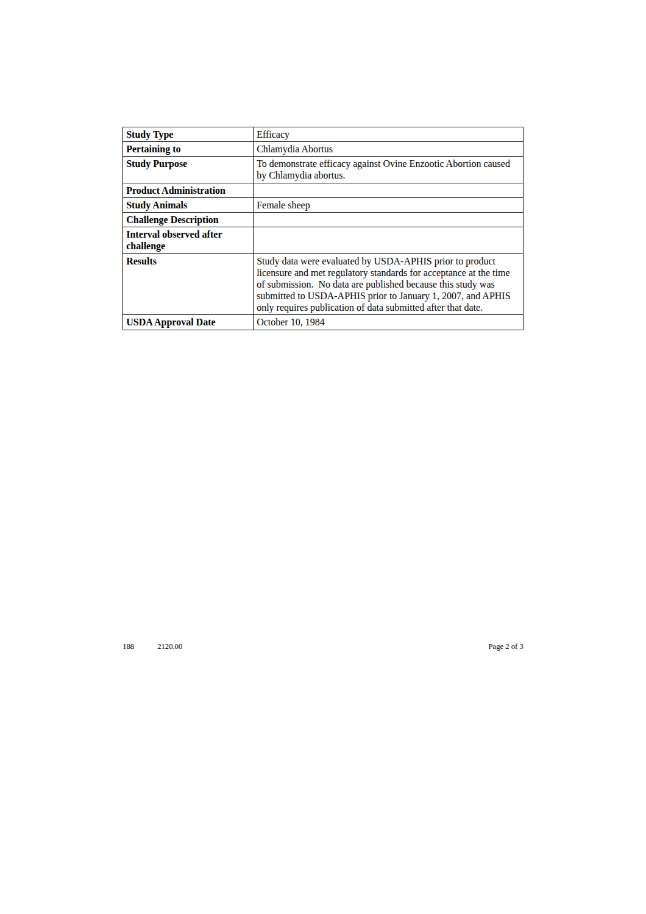| Study Type | Efficacy |
| Pertaining to | Chlamydia Abortus |
| Study Purpose | To demonstrate efficacy against Ovine Enzootic Abortion caused by Chlamydia abortus. |
| Product Administration | |
| Study Animals | Female sheep |
| Challenge Description | |
| Interval observed after challenge | |
| Results | Study data were evaluated by USDA-APHIS prior to product licensure and met regulatory standards for acceptance at the time of submission. No data are published because this study was submitted to USDA-APHIS prior to January 1, 2007, and APHIS only requires publication of data submitted after that date. |
| USDA Approval Date | October 10, 1984 |
188 2120.00
Page 2 of 3